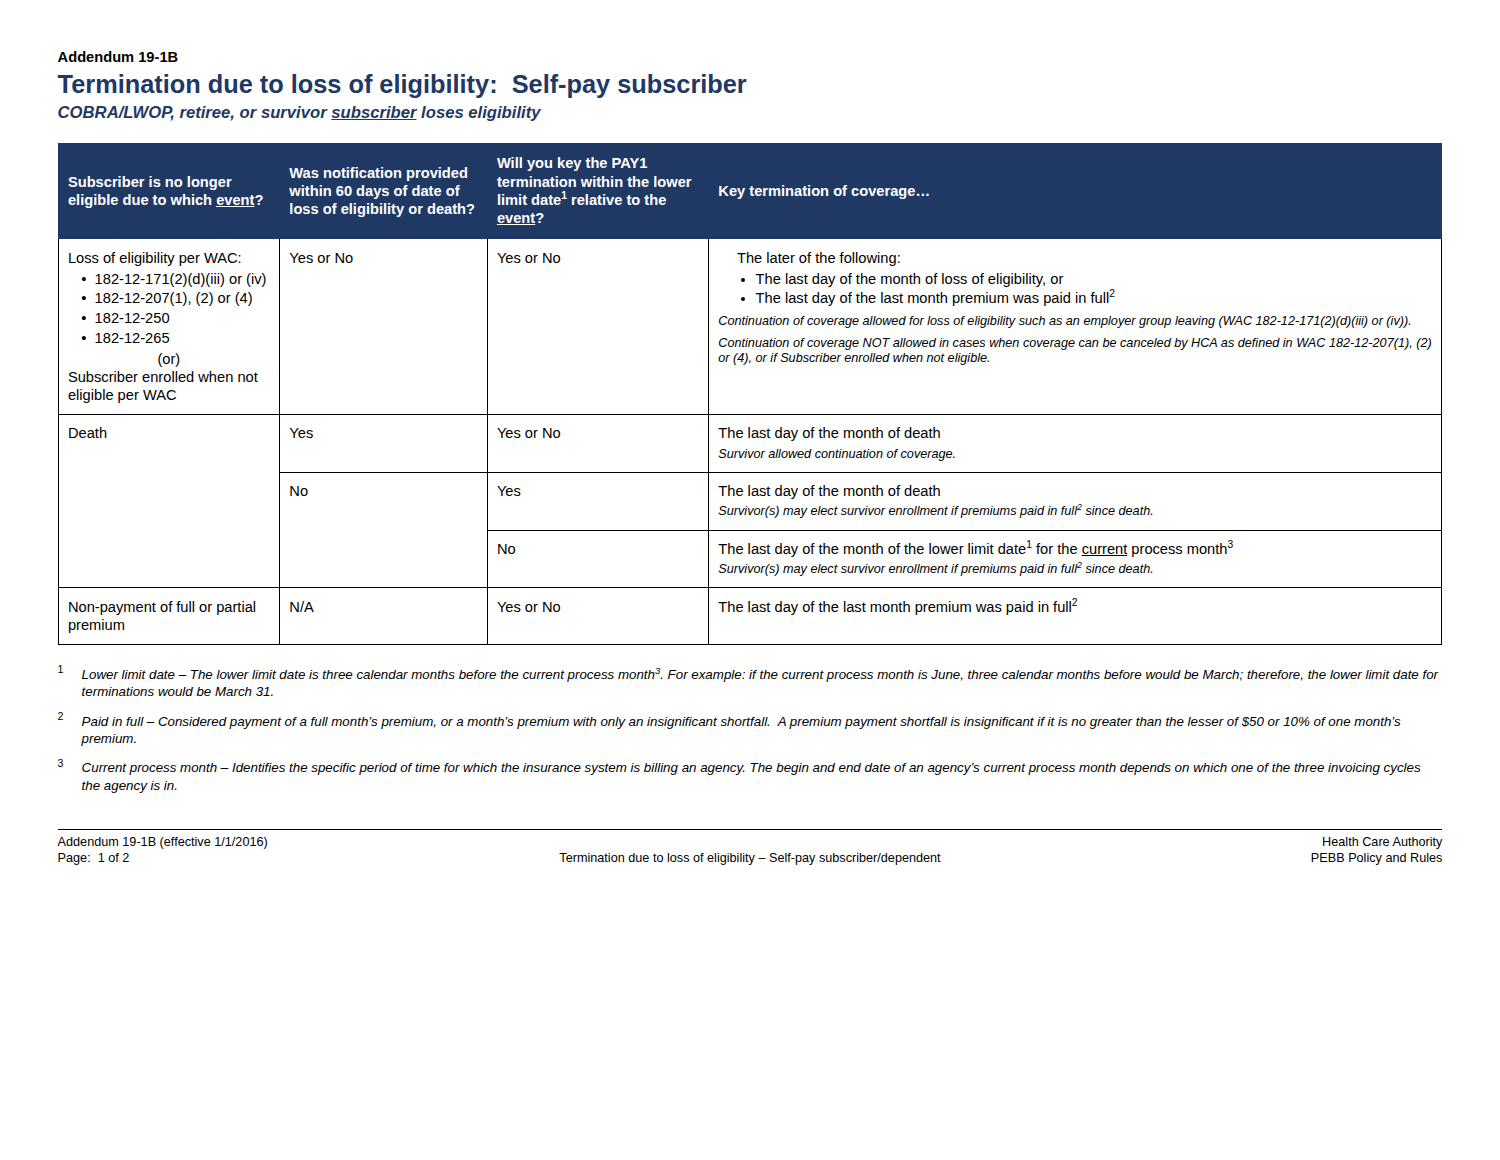Addendum 19-1B
Termination due to loss of eligibility: Self-pay subscriber
COBRA/LWOP, retiree, or survivor subscriber loses eligibility
| Subscriber is no longer eligible due to which event ? | Was notification provided within 60 days of date of loss of eligibility or death? | Will you key the PAY1 termination within the lower limit date 1 relative to the event ? | Key termination of coverage… |
| --- | --- | --- | --- |
| Loss of eligibility per WAC: 182-12-171(2)(d)(iii) or (iv) 182-12-207(1), (2) or (4) 182-12-250 182-12-265 (or) Subscriber enrolled when not eligible per WAC | Yes or No | Yes or No | The later of the following: The last day of the month of loss of eligibility, or The last day of the last month premium was paid in full 2 Continuation of coverage allowed for loss of eligibility such as an employer group leaving (WAC 182-12-171(2)(d)(iii) or (iv)). Continuation of coverage NOT allowed in cases when coverage can be canceled by HCA as defined in WAC 182-12-207(1), (2) or (4), or if Subscriber enrolled when not eligible. |
| Death | Yes | Yes or No | The last day of the month of death Survivor allowed continuation of coverage. |
| No | Yes | The last day of the month of death Survivor(s) may elect survivor enrollment if premiums paid in full 2 since death. |
| No | The last day of the month of the lower limit date 1 for the current process month 3 Survivor(s) may elect survivor enrollment if premiums paid in full 2 since death. |
| Non-payment of full or partial premium | N/A | Yes or No | The last day of the last month premium was paid in full 2 |
Lower limit date – The lower limit date is three calendar months before the current process month3. For example: if the current process month is June, three calendar months before would be March; therefore, the lower limit date for terminations would be March 31.
Paid in full – Considered payment of a full month’s premium, or a month’s premium with only an insignificant shortfall. A premium payment shortfall is insignificant if it is no greater than the lesser of $50 or 10% of one month’s premium.
Current process month – Identifies the specific period of time for which the insurance system is billing an agency. The begin and end date of an agency’s current process month depends on which one of the three invoicing cycles the agency is in.
Addendum 19-1B (effective 1/1/2016)
Page: 1 of 2
Termination due to loss of eligibility – Self-pay subscriber/dependent
Health Care Authority
PEBB Policy and Rules